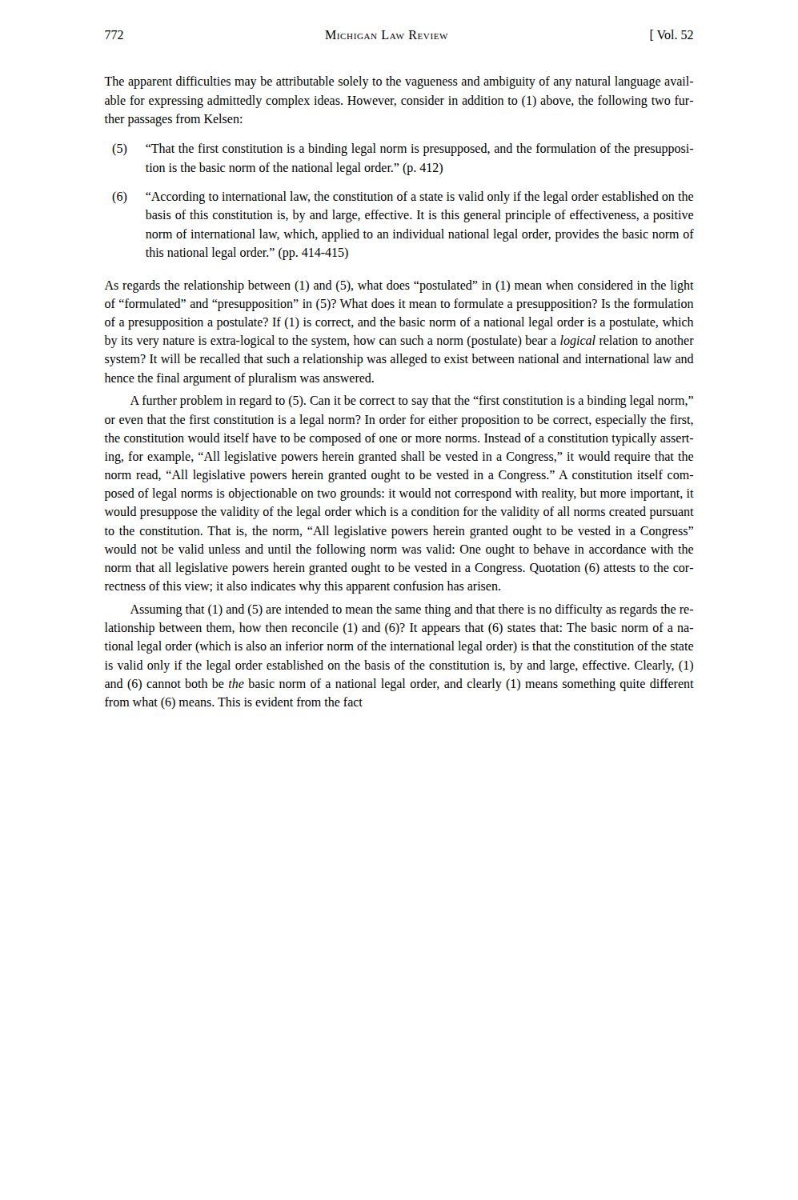772 Michigan Law Review [ Vol. 52
The apparent difficulties may be attributable solely to the vagueness and ambiguity of any natural language available for expressing admittedly complex ideas. However, consider in addition to (1) above, the following two further passages from Kelsen:
(5) “That the first constitution is a binding legal norm is presupposed, and the formulation of the presupposition is the basic norm of the national legal order.” (p. 412)
(6) “According to international law, the constitution of a state is valid only if the legal order established on the basis of this constitution is, by and large, effective. It is this general principle of effectiveness, a positive norm of international law, which, applied to an individual national legal order, provides the basic norm of this national legal order.” (pp. 414-415)
As regards the relationship between (1) and (5), what does “postulated” in (1) mean when considered in the light of “formulated” and “presupposition” in (5)? What does it mean to formulate a presupposition? Is the formulation of a presupposition a postulate? If (1) is correct, and the basic norm of a national legal order is a postulate, which by its very nature is extra-logical to the system, how can such a norm (postulate) bear a logical relation to another system? It will be recalled that such a relationship was alleged to exist between national and international law and hence the final argument of pluralism was answered.
A further problem in regard to (5). Can it be correct to say that the “first constitution is a binding legal norm,” or even that the first constitution is a legal norm? In order for either proposition to be correct, especially the first, the constitution would itself have to be composed of one or more norms. Instead of a constitution typically asserting, for example, “All legislative powers herein granted shall be vested in a Congress,” it would require that the norm read, “All legislative powers herein granted ought to be vested in a Congress.” A constitution itself composed of legal norms is objectionable on two grounds: it would not correspond with reality, but more important, it would presuppose the validity of the legal order which is a condition for the validity of all norms created pursuant to the constitution. That is, the norm, “All legislative powers herein granted ought to be vested in a Congress” would not be valid unless and until the following norm was valid: One ought to behave in accordance with the norm that all legislative powers herein granted ought to be vested in a Congress. Quotation (6) attests to the correctness of this view; it also indicates why this apparent confusion has arisen.
Assuming that (1) and (5) are intended to mean the same thing and that there is no difficulty as regards the relationship between them, how then reconcile (1) and (6)? It appears that (6) states that: The basic norm of a national legal order (which is also an inferior norm of the international legal order) is that the constitution of the state is valid only if the legal order established on the basis of the constitution is, by and large, effective. Clearly, (1) and (6) cannot both be the basic norm of a national legal order, and clearly (1) means something quite different from what (6) means. This is evident from the fact